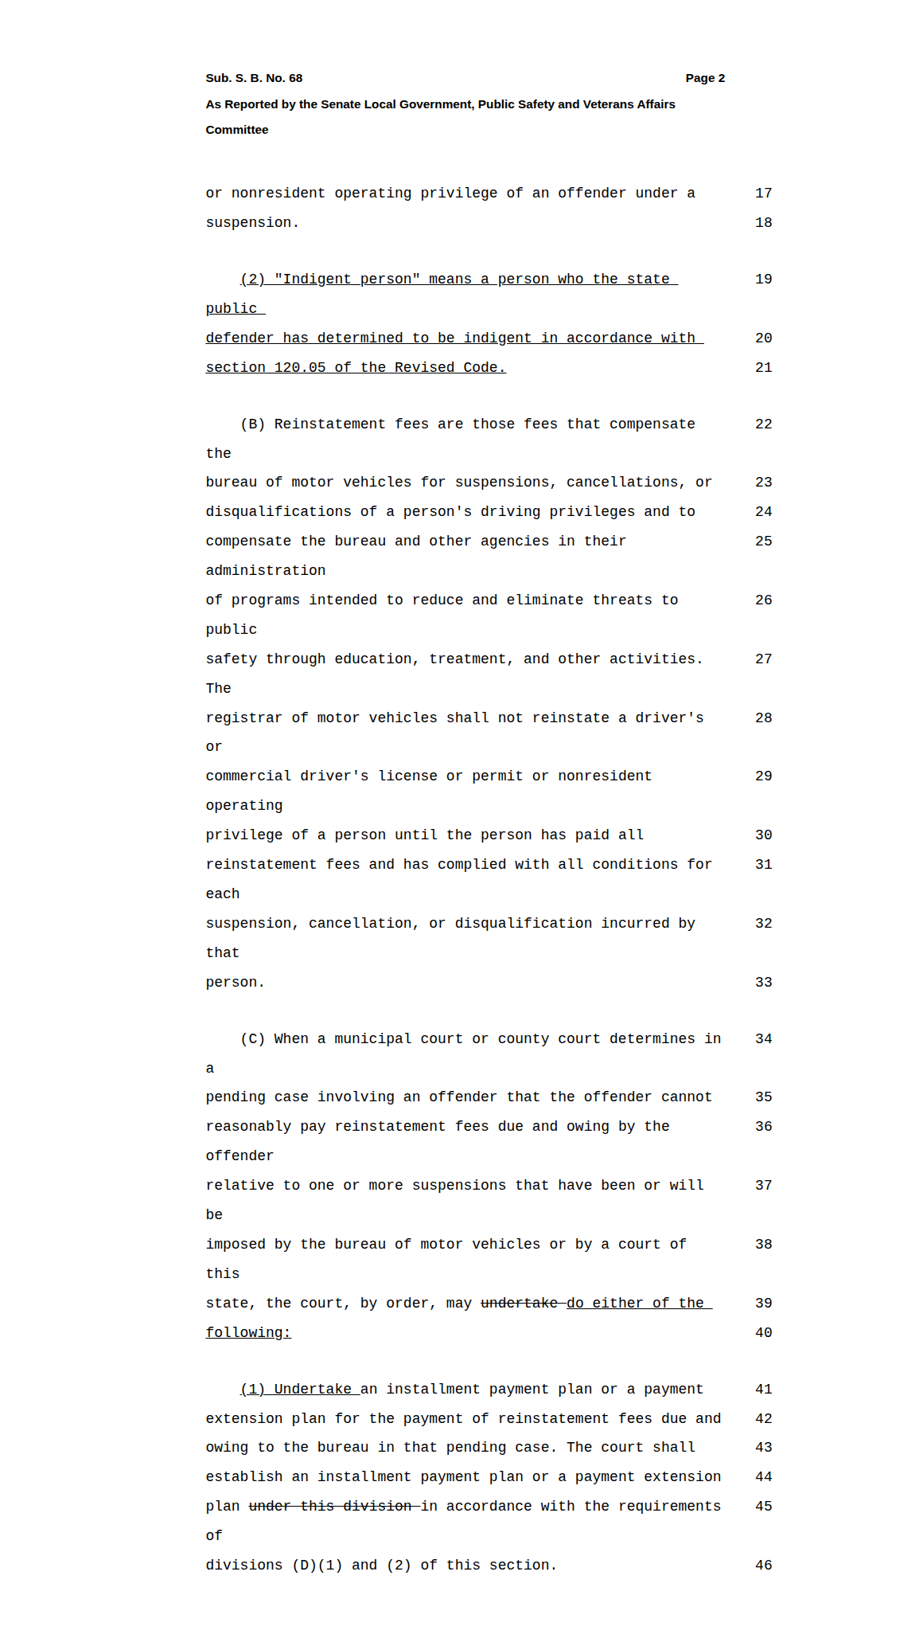Sub. S. B. No. 68 Page 2
As Reported by the Senate Local Government, Public Safety and Veterans Affairs Committee
17or nonresident operating privilege of an offender under a
18suspension.
19 (2) "Indigent person" means a person who the state public
20 defender has determined to be indigent in accordance with
21 section 120.05 of the Revised Code.
22 (B) Reinstatement fees are those fees that compensate the
23bureau of motor vehicles for suspensions, cancellations, or
24disqualifications of a person's driving privileges and to
25compensate the bureau and other agencies in their administration
26of programs intended to reduce and eliminate threats to public
27safety through education, treatment, and other activities. The
28registrar of motor vehicles shall not reinstate a driver's or
29commercial driver's license or permit or nonresident operating
30privilege of a person until the person has paid all
31reinstatement fees and has complied with all conditions for each
32suspension, cancellation, or disqualification incurred by that
33person.
34 (C) When a municipal court or county court determines in a
35pending case involving an offender that the offender cannot
36reasonably pay reinstatement fees due and owing by the offender
37relative to one or more suspensions that have been or will be
38imposed by the bureau of motor vehicles or by a court of this
39state, the court, by order, may undertake do either of the
40 following:
41 (1) Undertake an installment payment plan or a payment
42extension plan for the payment of reinstatement fees due and
43owing to the bureau in that pending case. The court shall
44establish an installment payment plan or a payment extension
45plan under this division in accordance with the requirements of
46divisions (D)(1) and (2) of this section.